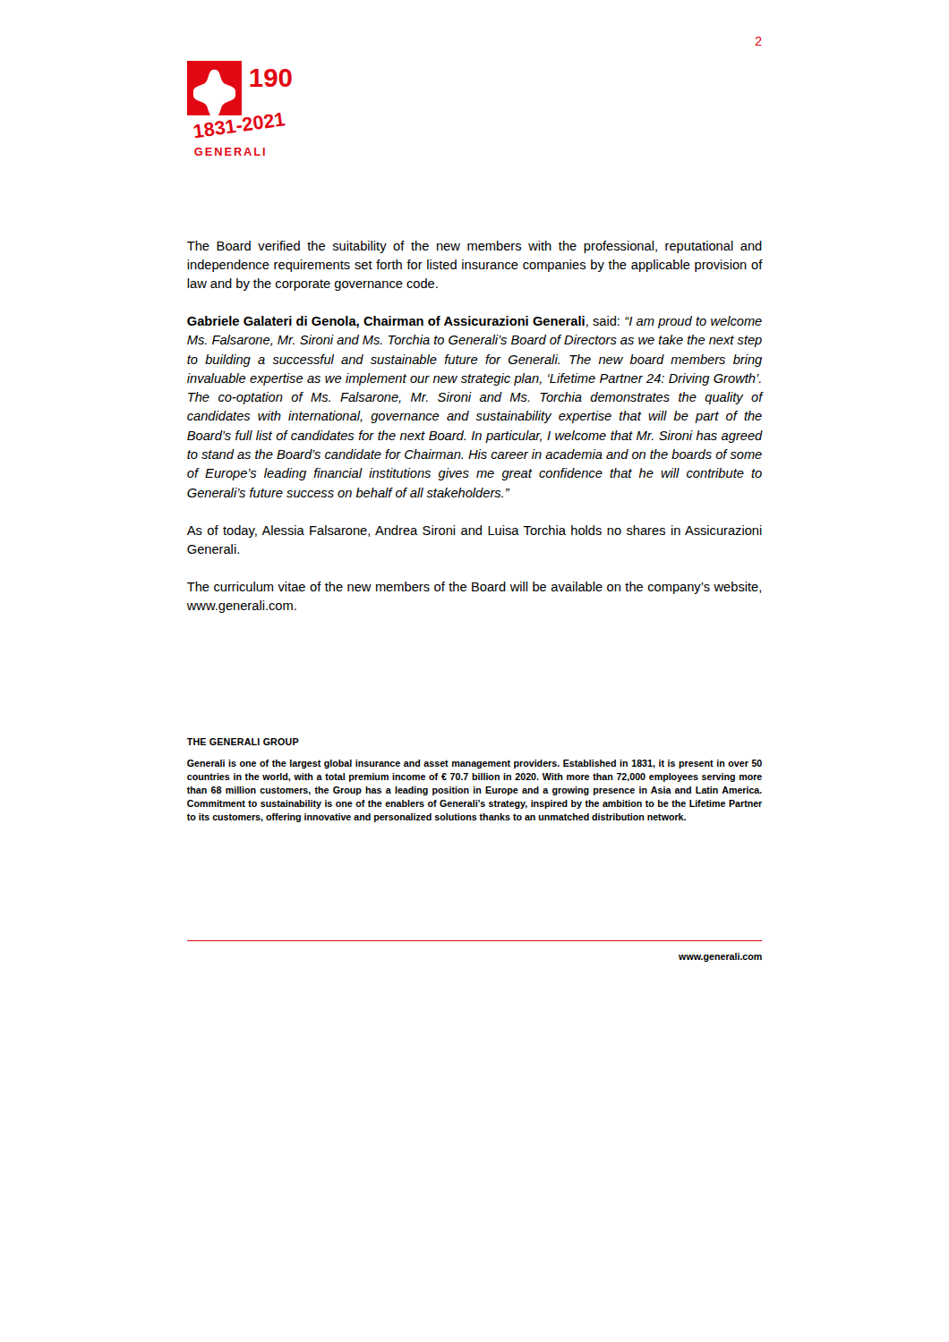2
190 1831-2021 GENERALI
The Board verified the suitability of the new members with the professional, reputational and independence requirements set forth for listed insurance companies by the applicable provision of law and by the corporate governance code.
Gabriele Galateri di Genola, Chairman of Assicurazioni Generali, said: “I am proud to welcome Ms. Falsarone, Mr. Sironi and Ms. Torchia to Generali’s Board of Directors as we take the next step to building a successful and sustainable future for Generali. The new board members bring invaluable expertise as we implement our new strategic plan, ‘Lifetime Partner 24: Driving Growth’. The co-optation of Ms. Falsarone, Mr. Sironi and Ms. Torchia demonstrates the quality of candidates with international, governance and sustainability expertise that will be part of the Board’s full list of candidates for the next Board. In particular, I welcome that Mr. Sironi has agreed to stand as the Board’s candidate for Chairman. His career in academia and on the boards of some of Europe’s leading financial institutions gives me great confidence that he will contribute to Generali’s future success on behalf of all stakeholders.”
As of today, Alessia Falsarone, Andrea Sironi and Luisa Torchia holds no shares in Assicurazioni Generali.
The curriculum vitae of the new members of the Board will be available on the company’s website, www.generali.com.
THE GENERALI GROUP
Generali is one of the largest global insurance and asset management providers. Established in 1831, it is present in over 50 countries in the world, with a total premium income of € 70.7 billion in 2020. With more than 72,000 employees serving more than 68 million customers, the Group has a leading position in Europe and a growing presence in Asia and Latin America. Commitment to sustainability is one of the enablers of Generali’s strategy, inspired by the ambition to be the Lifetime Partner to its customers, offering innovative and personalized solutions thanks to an unmatched distribution network.
www.generali.com